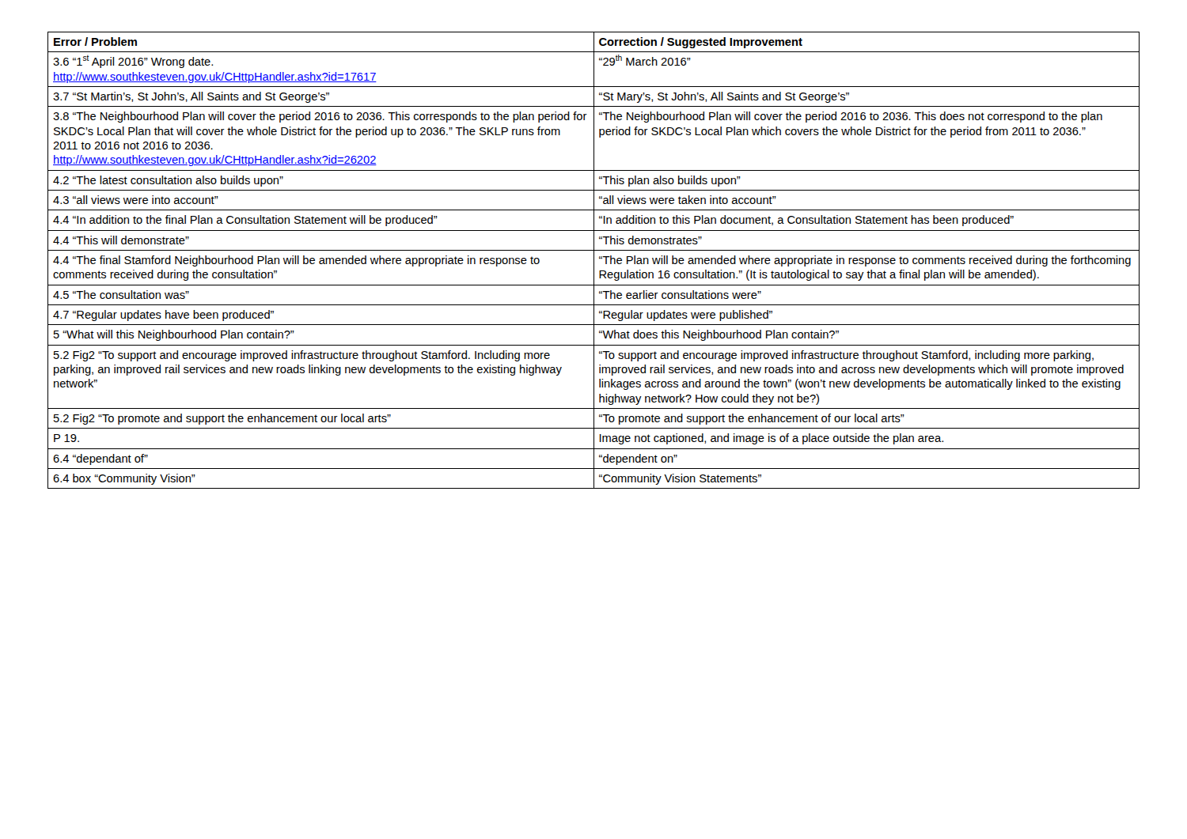| Error / Problem | Correction / Suggested Improvement |
| --- | --- |
| 3.6 “1 st April 2016” Wrong date. http://www.southkesteven.gov.uk/CHttpHandler.ashx?id=17617 | “29 th March 2016” |
| 3.7 “St Martin’s, St John’s, All Saints and St George’s” | “St Mary’s, St John’s, All Saints and St George’s” |
| 3.8 “The Neighbourhood Plan will cover the period 2016 to 2036. This corresponds to the plan period for SKDC’s Local Plan that will cover the whole District for the period up to 2036.” The SKLP runs from 2011 to 2016 not 2016 to 2036. http://www.southkesteven.gov.uk/CHttpHandler.ashx?id=26202 | “The Neighbourhood Plan will cover the period 2016 to 2036. This does not correspond to the plan period for SKDC’s Local Plan which covers the whole District for the period from 2011 to 2036.” |
| 4.2 “The latest consultation also builds upon” | “This plan also builds upon” |
| 4.3 “all views were into account” | “all views were taken into account” |
| 4.4 “In addition to the final Plan a Consultation Statement will be produced” | “In addition to this Plan document, a Consultation Statement has been produced” |
| 4.4 “This will demonstrate” | “This demonstrates” |
| 4.4 “The final Stamford Neighbourhood Plan will be amended where appropriate in response to comments received during the consultation” | “The Plan will be amended where appropriate in response to comments received during the forthcoming Regulation 16 consultation.” (It is tautological to say that a final plan will be amended). |
| 4.5 “The consultation was” | “The earlier consultations were” |
| 4.7 “Regular updates have been produced” | “Regular updates were published” |
| 5 “What will this Neighbourhood Plan contain?” | “What does this Neighbourhood Plan contain?” |
| 5.2 Fig2 “To support and encourage improved infrastructure throughout Stamford. Including more parking, an improved rail services and new roads linking new developments to the existing highway network” | “To support and encourage improved infrastructure throughout Stamford, including more parking, improved rail services, and new roads into and across new developments which will promote improved linkages across and around the town” (won’t new developments be automatically linked to the existing highway network? How could they not be?) |
| 5.2 Fig2 “To promote and support the enhancement our local arts” | “To promote and support the enhancement of our local arts” |
| P 19. | Image not captioned, and image is of a place outside the plan area. |
| 6.4 “dependant of” | “dependent on” |
| 6.4 box “Community Vision” | “Community Vision Statements” |